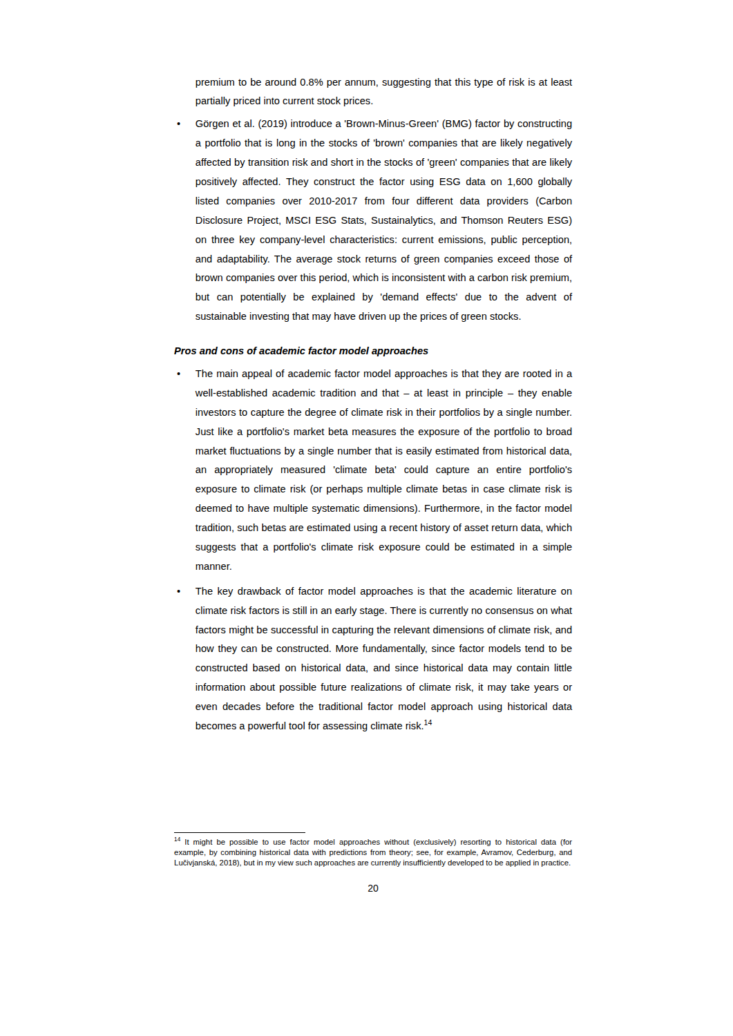premium to be around 0.8% per annum, suggesting that this type of risk is at least partially priced into current stock prices.
Görgen et al. (2019) introduce a 'Brown-Minus-Green' (BMG) factor by constructing a portfolio that is long in the stocks of 'brown' companies that are likely negatively affected by transition risk and short in the stocks of 'green' companies that are likely positively affected. They construct the factor using ESG data on 1,600 globally listed companies over 2010-2017 from four different data providers (Carbon Disclosure Project, MSCI ESG Stats, Sustainalytics, and Thomson Reuters ESG) on three key company-level characteristics: current emissions, public perception, and adaptability. The average stock returns of green companies exceed those of brown companies over this period, which is inconsistent with a carbon risk premium, but can potentially be explained by 'demand effects' due to the advent of sustainable investing that may have driven up the prices of green stocks.
Pros and cons of academic factor model approaches
The main appeal of academic factor model approaches is that they are rooted in a well-established academic tradition and that – at least in principle – they enable investors to capture the degree of climate risk in their portfolios by a single number. Just like a portfolio's market beta measures the exposure of the portfolio to broad market fluctuations by a single number that is easily estimated from historical data, an appropriately measured 'climate beta' could capture an entire portfolio's exposure to climate risk (or perhaps multiple climate betas in case climate risk is deemed to have multiple systematic dimensions). Furthermore, in the factor model tradition, such betas are estimated using a recent history of asset return data, which suggests that a portfolio's climate risk exposure could be estimated in a simple manner.
The key drawback of factor model approaches is that the academic literature on climate risk factors is still in an early stage. There is currently no consensus on what factors might be successful in capturing the relevant dimensions of climate risk, and how they can be constructed. More fundamentally, since factor models tend to be constructed based on historical data, and since historical data may contain little information about possible future realizations of climate risk, it may take years or even decades before the traditional factor model approach using historical data becomes a powerful tool for assessing climate risk.14
14 It might be possible to use factor model approaches without (exclusively) resorting to historical data (for example, by combining historical data with predictions from theory; see, for example, Avramov, Cederburg, and Lučivjanská, 2018), but in my view such approaches are currently insufficiently developed to be applied in practice.
20